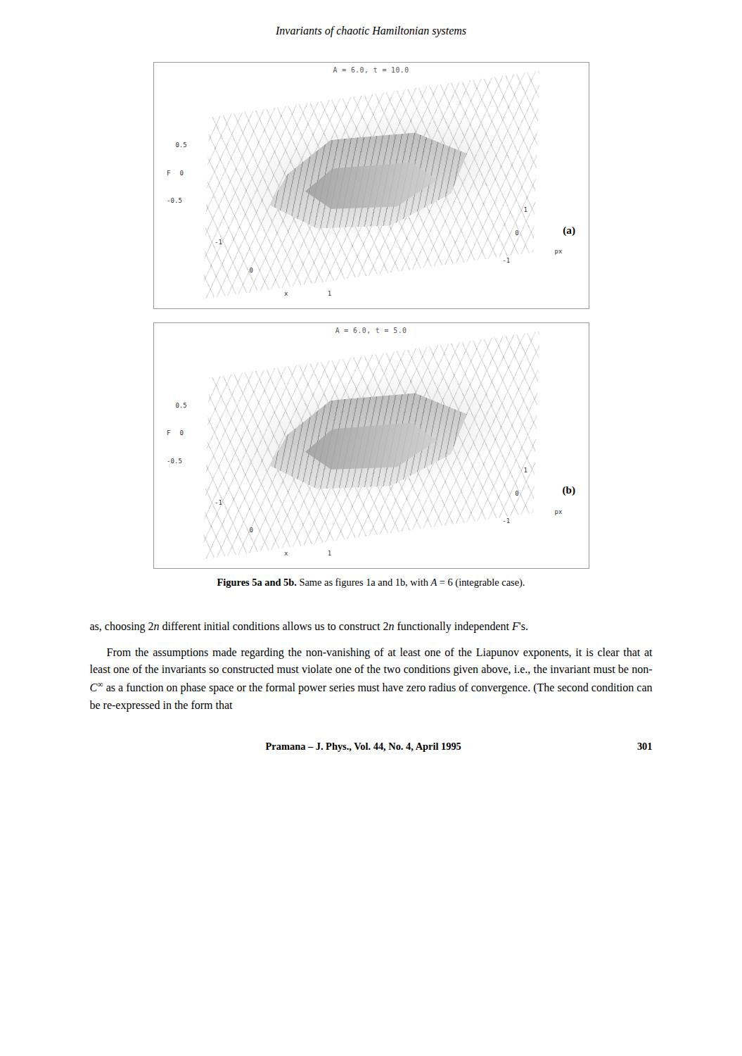Invariants of chaotic Hamiltonian systems
A = 6.0, t = 10.0
0.5 F 0 -0.5 -1 0 x 1 px 1 0 -1 (a)
A = 6.0, t = 5.0
0.5 F 0 -0.5 -1 0 x 1 px 1 0 -1 (b)
Figures 5a and 5b. Same as figures 1a and 1b, with A = 6 (integrable case).
as, choosing 2n different initial conditions allows us to construct 2n functionally independent F's.
From the assumptions made regarding the non-vanishing of at least one of the Liapunov exponents, it is clear that at least one of the invariants so constructed must violate one of the two conditions given above, i.e., the invariant must be non-C∞ as a function on phase space or the formal power series must have zero radius of convergence. (The second condition can be re-expressed in the form that
Pramana – J. Phys., Vol. 44, No. 4, April 1995 301